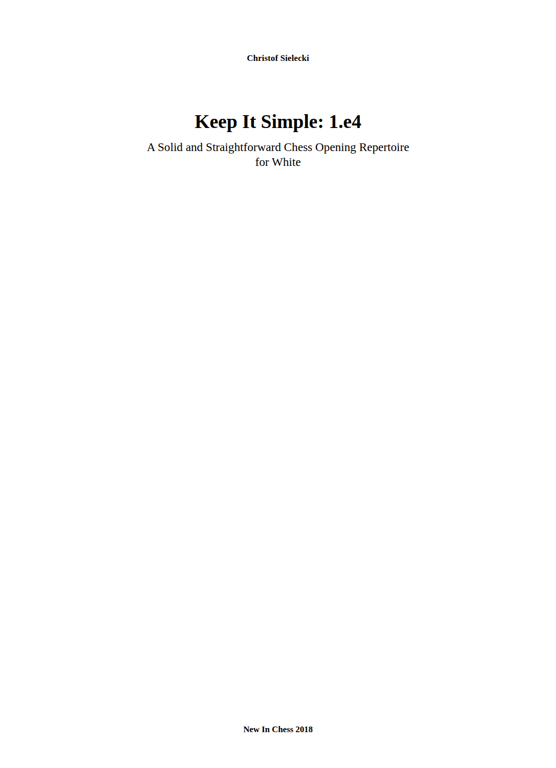Christof Sielecki
Keep It Simple: 1.e4
A Solid and Straightforward Chess Opening Repertoire
for White
New In Chess 2018